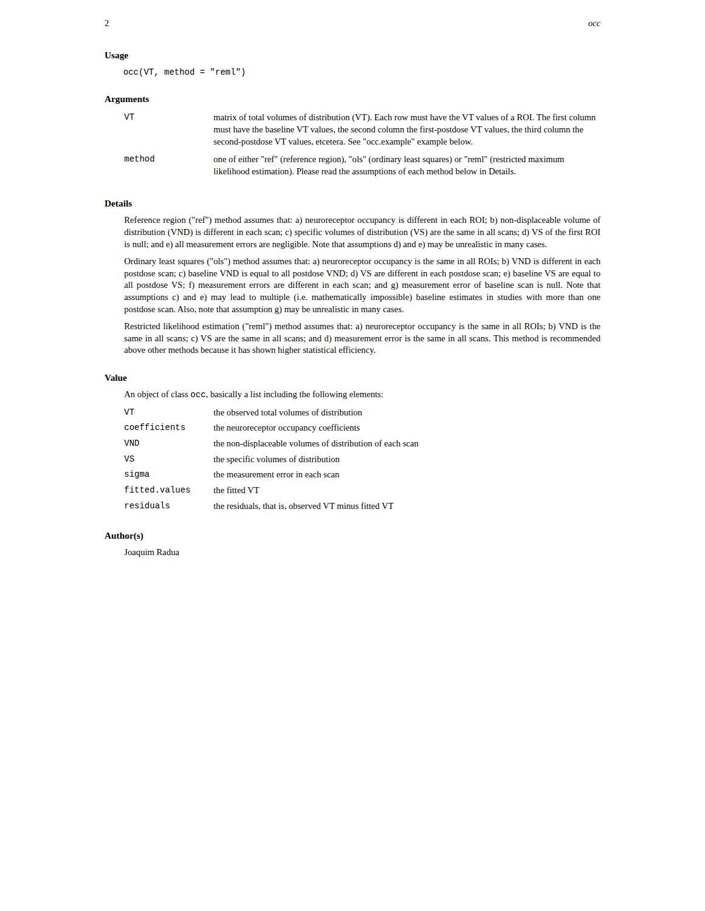2 occ
Usage
occ(VT, method = "reml")
Arguments
| VT | matrix of total volumes of distribution (VT). Each row must have the VT values of a ROI. The first column must have the baseline VT values, the second column the first-postdose VT values, the third column the second-postdose VT values, etcetera. See "occ.example" example below. |
| method | one of either "ref" (reference region), "ols" (ordinary least squares) or "reml" (restricted maximum likelihood estimation). Please read the assumptions of each method below in Details. |
Details
Reference region ("ref") method assumes that: a) neuroreceptor occupancy is different in each ROI; b) non-displaceable volume of distribution (VND) is different in each scan; c) specific volumes of distribution (VS) are the same in all scans; d) VS of the first ROI is null; and e) all measurement errors are negligible. Note that assumptions d) and e) may be unrealistic in many cases.
Ordinary least squares ("ols") method assumes that: a) neuroreceptor occupancy is the same in all ROIs; b) VND is different in each postdose scan; c) baseline VND is equal to all postdose VND; d) VS are different in each postdose scan; e) baseline VS are equal to all postdose VS; f) measurement errors are different in each scan; and g) measurement error of baseline scan is null. Note that assumptions c) and e) may lead to multiple (i.e. mathematically impossible) baseline estimates in studies with more than one postdose scan. Also, note that assumption g) may be unrealistic in many cases.
Restricted likelihood estimation ("reml") method assumes that: a) neuroreceptor occupancy is the same in all ROIs; b) VND is the same in all scans; c) VS are the same in all scans; and d) measurement error is the same in all scans. This method is recommended above other methods because it has shown higher statistical efficiency.
Value
An object of class occ, basically a list including the following elements:
| VT | the observed total volumes of distribution |
| coefficients | the neuroreceptor occupancy coefficients |
| VND | the non-displaceable volumes of distribution of each scan |
| VS | the specific volumes of distribution |
| sigma | the measurement error in each scan |
| fitted.values | the fitted VT |
| residuals | the residuals, that is, observed VT minus fitted VT |
Author(s)
Joaquim Radua